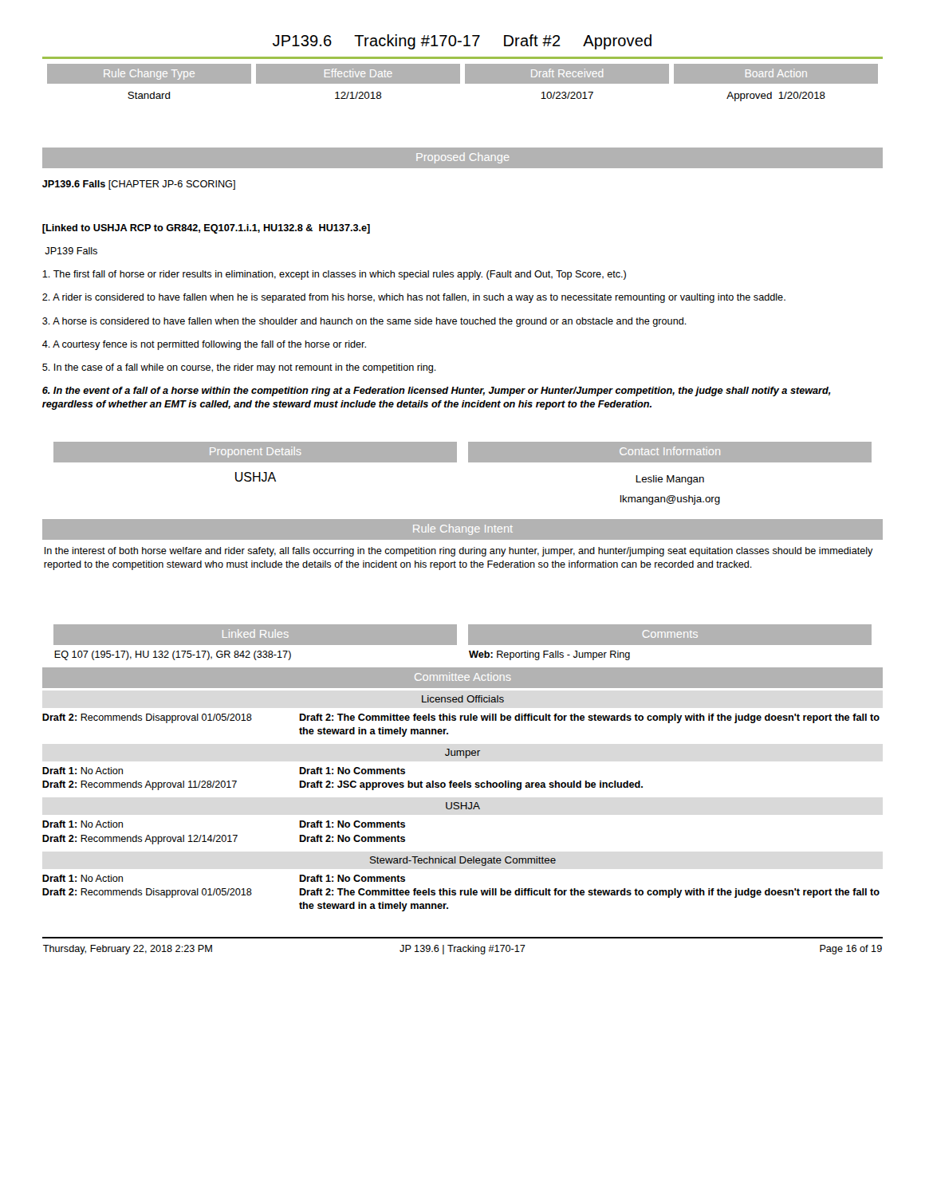JP139.6 Tracking #170-17 Draft #2 Approved
| Rule Change Type | Effective Date | Draft Received | Board Action |
| --- | --- | --- | --- |
| Standard | 12/1/2018 | 10/23/2017 | Approved 1/20/2018 |
Proposed Change
JP139.6 Falls [CHAPTER JP-6 SCORING]
[Linked to USHJA RCP to GR842, EQ107.1.i.1, HU132.8 & HU137.3.e]
JP139 Falls
1. The first fall of horse or rider results in elimination, except in classes in which special rules apply. (Fault and Out, Top Score, etc.)
2. A rider is considered to have fallen when he is separated from his horse, which has not fallen, in such a way as to necessitate remounting or vaulting into the saddle.
3. A horse is considered to have fallen when the shoulder and haunch on the same side have touched the ground or an obstacle and the ground.
4. A courtesy fence is not permitted following the fall of the horse or rider.
5. In the case of a fall while on course, the rider may not remount in the competition ring.
6. In the event of a fall of a horse within the competition ring at a Federation licensed Hunter, Jumper or Hunter/Jumper competition, the judge shall notify a steward, regardless of whether an EMT is called, and the steward must include the details of the incident on his report to the Federation.
| Proponent Details | Contact Information |
| --- | --- |
| USHJA | Leslie Mangan lkmangan@ushja.org |
Rule Change Intent
In the interest of both horse welfare and rider safety, all falls occurring in the competition ring during any hunter, jumper, and hunter/jumping seat equitation classes should be immediately reported to the competition steward who must include the details of the incident on his report to the Federation so the information can be recorded and tracked.
| Linked Rules | Comments |
| --- | --- |
| EQ 107 (195-17), HU 132 (175-17), GR 842 (338-17) | Web: Reporting Falls - Jumper Ring |
Committee Actions
Licensed Officials
| Draft 2: Recommends Disapproval 01/05/2018 | Draft 2: The Committee feels this rule will be difficult for the stewards to comply with if the judge doesn't report the fall to the steward in a timely manner. |
Jumper
| Draft 1: No Action Draft 2: Recommends Approval 11/28/2017 | Draft 1: No Comments Draft 2: JSC approves but also feels schooling area should be included. |
USHJA
| Draft 1: No Action Draft 2: Recommends Approval 12/14/2017 | Draft 1: No Comments Draft 2: No Comments |
Steward-Technical Delegate Committee
| Draft 1: No Action Draft 2: Recommends Disapproval 01/05/2018 | Draft 1: No Comments Draft 2: The Committee feels this rule will be difficult for the stewards to comply with if the judge doesn't report the fall to the steward in a timely manner. |
| Thursday, February 22, 2018 2:23 PM | JP 139.6 / Tracking #170-17 | Page 16 of 19 |